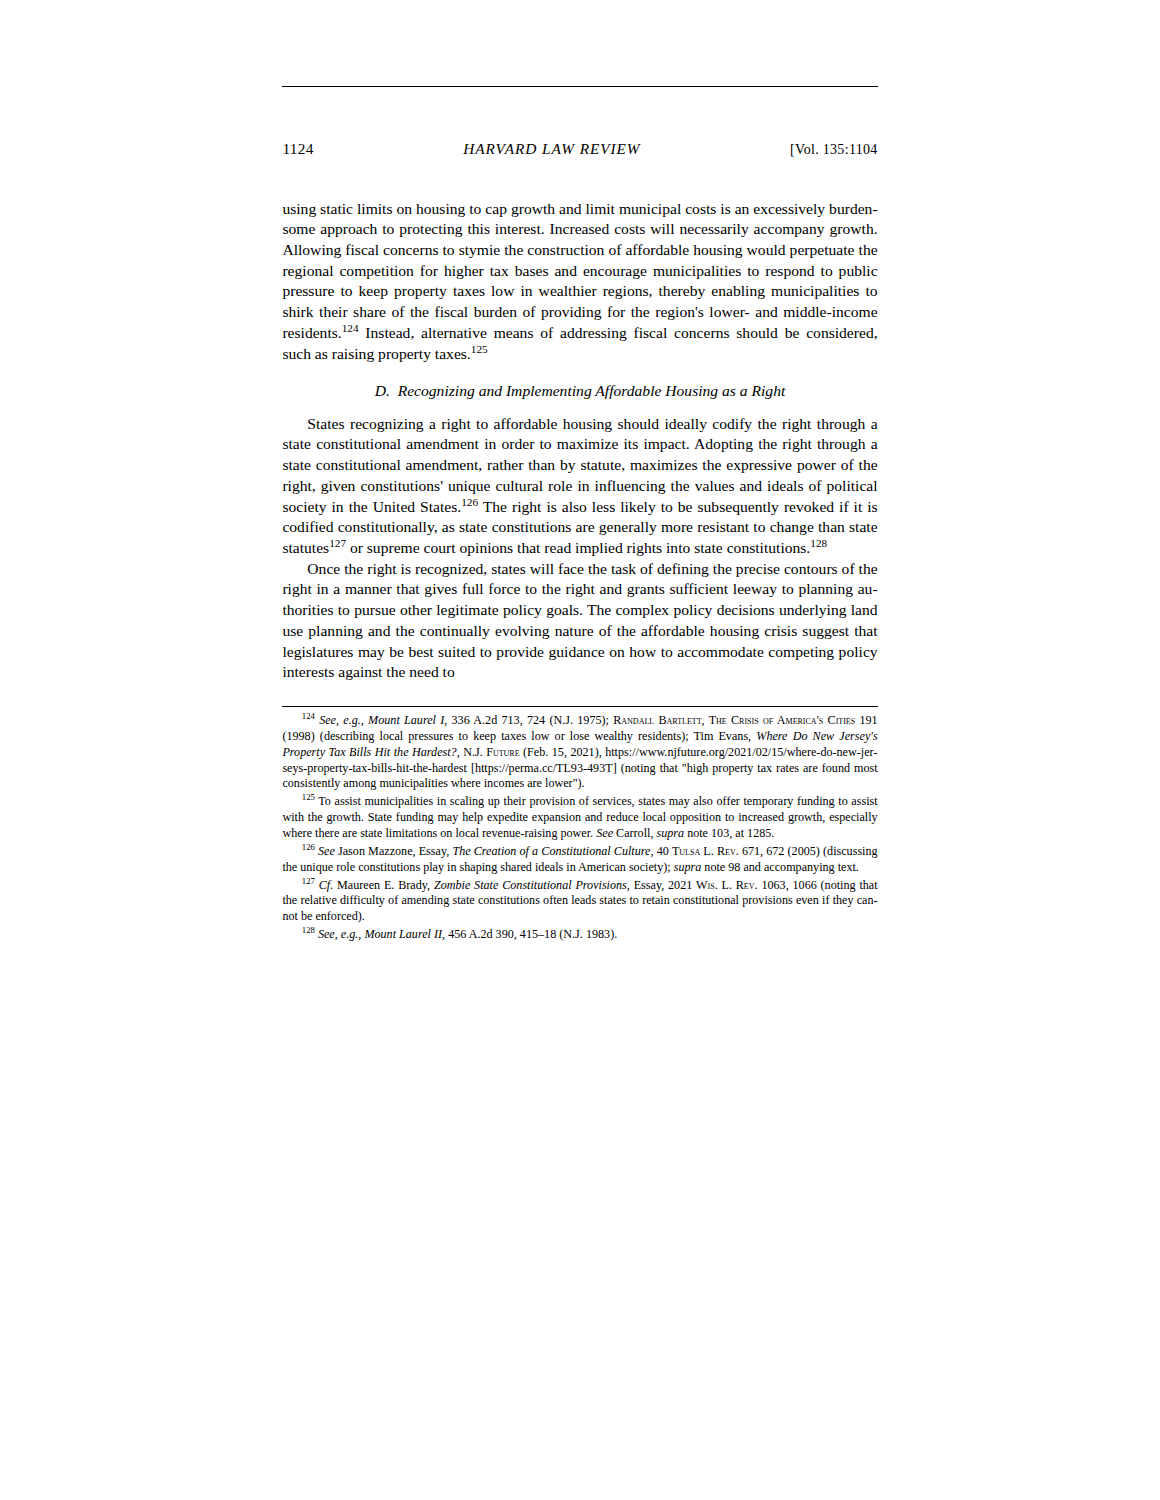1124 HARVARD LAW REVIEW [Vol. 135:1104
using static limits on housing to cap growth and limit municipal costs is an excessively burdensome approach to protecting this interest. Increased costs will necessarily accompany growth. Allowing fiscal concerns to stymie the construction of affordable housing would perpetuate the regional competition for higher tax bases and encourage municipalities to respond to public pressure to keep property taxes low in wealthier regions, thereby enabling municipalities to shirk their share of the fiscal burden of providing for the region's lower- and middle-income residents.124 Instead, alternative means of addressing fiscal concerns should be considered, such as raising property taxes.125
D. Recognizing and Implementing Affordable Housing as a Right
States recognizing a right to affordable housing should ideally codify the right through a state constitutional amendment in order to maximize its impact. Adopting the right through a state constitutional amendment, rather than by statute, maximizes the expressive power of the right, given constitutions' unique cultural role in influencing the values and ideals of political society in the United States.126 The right is also less likely to be subsequently revoked if it is codified constitutionally, as state constitutions are generally more resistant to change than state statutes127 or supreme court opinions that read implied rights into state constitutions.128
Once the right is recognized, states will face the task of defining the precise contours of the right in a manner that gives full force to the right and grants sufficient leeway to planning authorities to pursue other legitimate policy goals. The complex policy decisions underlying land use planning and the continually evolving nature of the affordable housing crisis suggest that legislatures may be best suited to provide guidance on how to accommodate competing policy interests against the need to
124 See, e.g., Mount Laurel I, 336 A.2d 713, 724 (N.J. 1975); Randall Bartlett, The Crisis of America's Cities 191 (1998) (describing local pressures to keep taxes low or lose wealthy residents); Tim Evans, Where Do New Jersey's Property Tax Bills Hit the Hardest?, N.J. Future (Feb. 15, 2021), https://www.njfuture.org/2021/02/15/where-do-new-jerseys-property-tax-bills-hit-the-hardest [https://perma.cc/TL93-493T] (noting that "high property tax rates are found most consistently among municipalities where incomes are lower").
125 To assist municipalities in scaling up their provision of services, states may also offer temporary funding to assist with the growth. State funding may help expedite expansion and reduce local opposition to increased growth, especially where there are state limitations on local revenue-raising power. See Carroll, supra note 103, at 1285.
126 See Jason Mazzone, Essay, The Creation of a Constitutional Culture, 40 Tulsa L. Rev. 671, 672 (2005) (discussing the unique role constitutions play in shaping shared ideals in American society); supra note 98 and accompanying text.
127 Cf. Maureen E. Brady, Zombie State Constitutional Provisions, Essay, 2021 Wis. L. Rev. 1063, 1066 (noting that the relative difficulty of amending state constitutions often leads states to retain constitutional provisions even if they cannot be enforced).
128 See, e.g., Mount Laurel II, 456 A.2d 390, 415–18 (N.J. 1983).